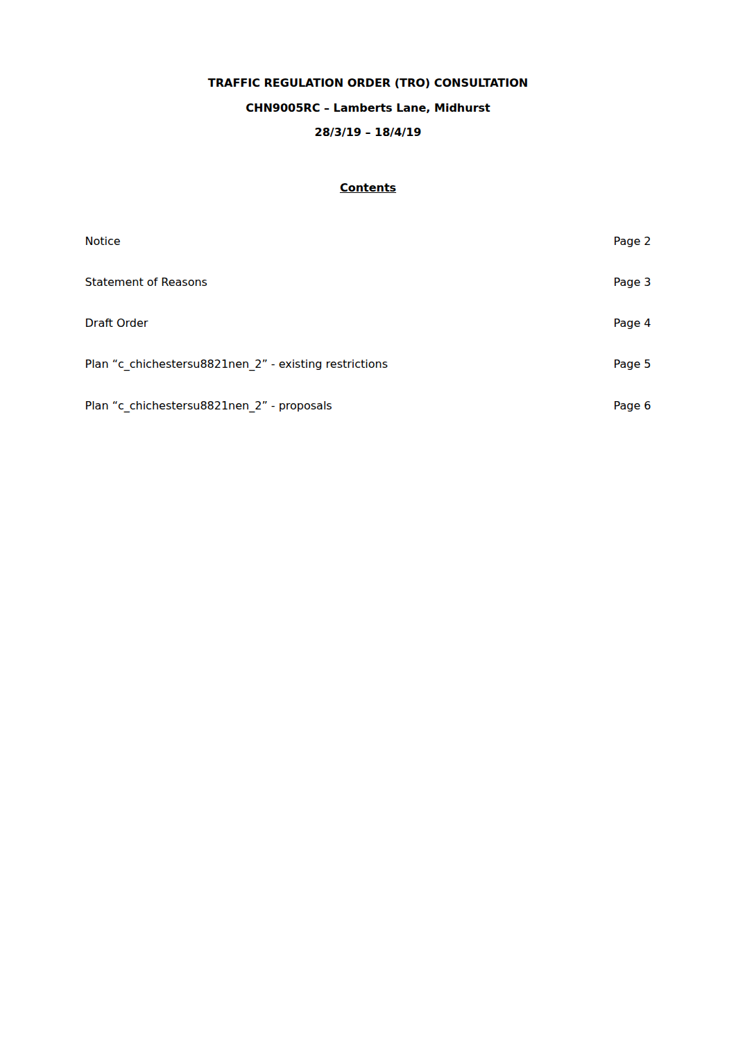TRAFFIC REGULATION ORDER (TRO) CONSULTATION
CHN9005RC – Lamberts Lane, Midhurst
28/3/19 – 18/4/19
Contents
| Notice | Page 2 |
| Statement of Reasons | Page 3 |
| Draft Order | Page 4 |
| Plan “c_chichestersu8821nen_2” - existing restrictions | Page 5 |
| Plan “c_chichestersu8821nen_2” - proposals | Page 6 |